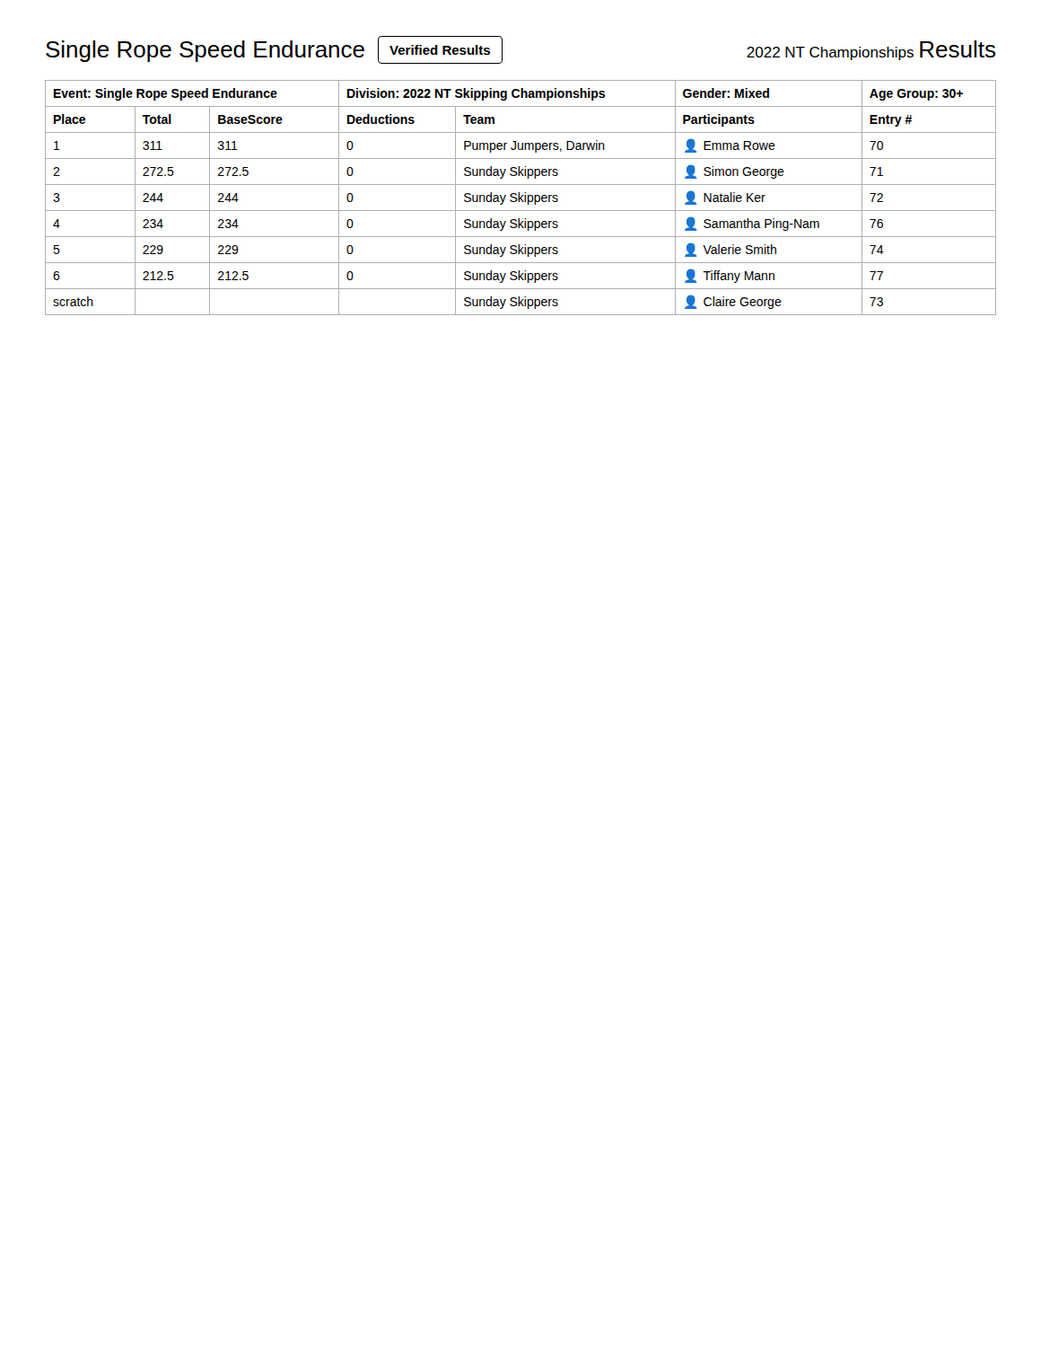Single Rope Speed Endurance
Verified Results
2022 NT Championships Results
| Event: Single Rope Speed Endurance | Division: 2022 NT Skipping Championships | Gender: Mixed | Age Group: 30+ |
| --- | --- | --- | --- |
| Place | Total | BaseScore | Deductions | Team | Participants | Entry # |
| 1 | 311 | 311 | 0 | Pumper Jumpers, Darwin | 👤 Emma Rowe | 70 |
| 2 | 272.5 | 272.5 | 0 | Sunday Skippers | 👤 Simon George | 71 |
| 3 | 244 | 244 | 0 | Sunday Skippers | 👤 Natalie Ker | 72 |
| 4 | 234 | 234 | 0 | Sunday Skippers | 👤 Samantha Ping-Nam | 76 |
| 5 | 229 | 229 | 0 | Sunday Skippers | 👤 Valerie Smith | 74 |
| 6 | 212.5 | 212.5 | 0 | Sunday Skippers | 👤 Tiffany Mann | 77 |
| scratch | | | | Sunday Skippers | 👤 Claire George | 73 |